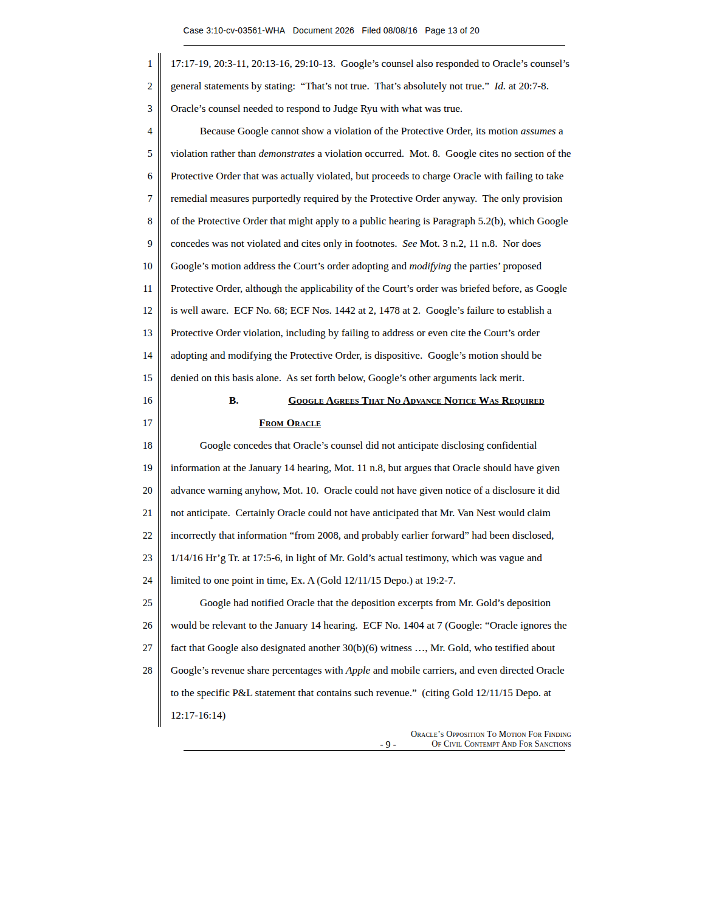Case 3:10-cv-03561-WHA Document 2026 Filed 08/08/16 Page 13 of 20
1
2
3
4
5
6
7
8
9
10
11
12
13
14
15
16
17
18
19
20
21
22
23
24
25
26
27
28
17:17-19, 20:3-11, 20:13-16, 29:10-13. Google’s counsel also responded to Oracle’s counsel’s general statements by stating: “That’s not true. That’s absolutely not true.” Id. at 20:7-8. Oracle’s counsel needed to respond to Judge Ryu with what was true.
Because Google cannot show a violation of the Protective Order, its motion assumes a violation rather than demonstrates a violation occurred. Mot. 8. Google cites no section of the Protective Order that was actually violated, but proceeds to charge Oracle with failing to take remedial measures purportedly required by the Protective Order anyway. The only provision of the Protective Order that might apply to a public hearing is Paragraph 5.2(b), which Google concedes was not violated and cites only in footnotes. See Mot. 3 n.2, 11 n.8. Nor does Google’s motion address the Court’s order adopting and modifying the parties’ proposed Protective Order, although the applicability of the Court’s order was briefed before, as Google is well aware. ECF No. 68; ECF Nos. 1442 at 2, 1478 at 2. Google’s failure to establish a Protective Order violation, including by failing to address or even cite the Court’s order adopting and modifying the Protective Order, is dispositive. Google’s motion should be denied on this basis alone. As set forth below, Google’s other arguments lack merit.
B. Google Agrees That No Advance Notice Was Required From Oracle
Google concedes that Oracle’s counsel did not anticipate disclosing confidential information at the January 14 hearing, Mot. 11 n.8, but argues that Oracle should have given advance warning anyhow, Mot. 10. Oracle could not have given notice of a disclosure it did not anticipate. Certainly Oracle could not have anticipated that Mr. Van Nest would claim incorrectly that information “from 2008, and probably earlier forward” had been disclosed, 1/14/16 Hr’g Tr. at 17:5-6, in light of Mr. Gold’s actual testimony, which was vague and limited to one point in time, Ex. A (Gold 12/11/15 Depo.) at 19:2-7.
Google had notified Oracle that the deposition excerpts from Mr. Gold’s deposition would be relevant to the January 14 hearing. ECF No. 1404 at 7 (Google: “Oracle ignores the fact that Google also designated another 30(b)(6) witness …, Mr. Gold, who testified about Google’s revenue share percentages with Apple and mobile carriers, and even directed Oracle to the specific P&L statement that contains such revenue.” (citing Gold 12/11/15 Depo. at 12:17-16:14)
- 9 -
Oracle’s Opposition To Motion For Finding
Of Civil Contempt And For Sanctions